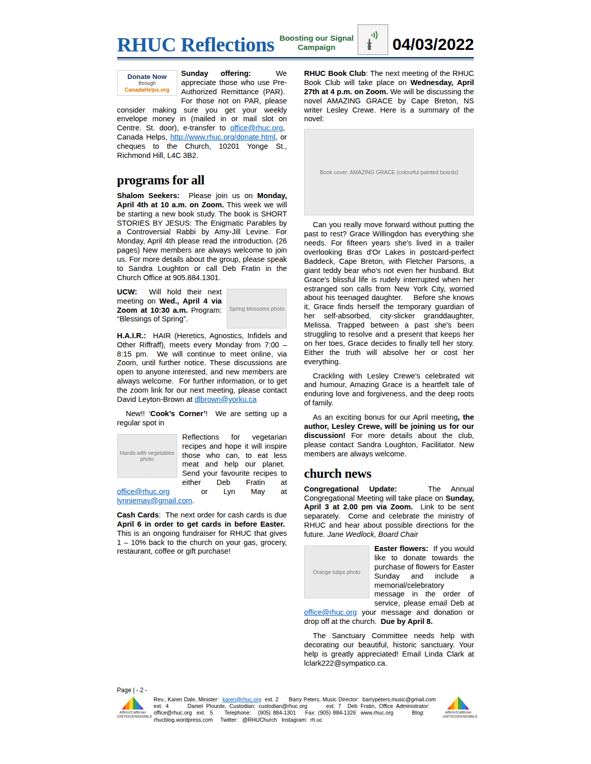RHUC Reflections
Boosting our Signal Campaign
04/03/2022
Donate Now through CanadaHelps.org
Sunday offering: We appreciate those who use Pre-Authorized Remittance (PAR). For those not on PAR, please consider making sure you get your weekly envelope money in (mailed in or mail slot on Centre. St. door), e-transfer to office@rhuc.org, Canada Helps, http://www.rhuc.org/donate.html, or cheques to the Church, 10201 Yonge St., Richmond Hill, L4C 3B2.
programs for all
Shalom Seekers: Please join us on Monday, April 4th at 10 a.m. on Zoom. This week we will be starting a new book study. The book is SHORT STORIES BY JESUS: The Enigmatic Parables by a Controversial Rabbi by Amy-Jill Levine. For Monday, April 4th please read the introduction. (26 pages) New members are always welcome to join us. For more details about the group, please speak to Sandra Loughton or call Deb Fratin in the Church Office at 905.884.1301.
Spring blossoms photo
UCW: Will hold their next meeting on Wed., April 4 via Zoom at 10:30 a.m. Program: “Blessings of Spring”.
H.A.I.R.: HAIR (Heretics, Agnostics, Infidels and Other Riffraff), meets every Monday from 7:00 – 8:15 pm. We will continue to meet online, via Zoom, until further notice. These discussions are open to anyone interested, and new members are always welcome. For further information, or to get the zoom link for our next meeting, please contact David Leyton-Brown at dlbrown@yorku.ca
New!! ‘Cook’s Corner’! We are setting up a regular spot in
Hands with vegetables photo
Reflections for vegetarian recipes and hope it will inspire those who can, to eat less meat and help our planet. Send your favourite recipes to either Deb Fratin at office@rhuc.org or Lyn May at lynniemay@gmail.com.
Cash Cards: The next order for cash cards is due April 6 in order to get cards in before Easter. This is an ongoing fundraiser for RHUC that gives 1 – 10% back to the church on your gas, grocery, restaurant, coffee or gift purchase!
RHUC Book Club: The next meeting of the RHUC Book Club will take place on Wednesday, April 27th at 4 p.m. on Zoom. We will be discussing the novel AMAZING GRACE by Cape Breton, NS writer Lesley Crewe. Here is a summary of the novel:
Book cover: AMAZING GRACE (colourful painted boards)
Can you really move forward without putting the past to rest? Grace Willingdon has everything she needs. For fifteen years she's lived in a trailer overlooking Bras d'Or Lakes in postcard-perfect Baddeck, Cape Breton, with Fletcher Parsons, a giant teddy bear who's not even her husband. But Grace's blissful life is rudely interrupted when her estranged son calls from New York City, worried about his teenaged daughter. Before she knows it, Grace finds herself the temporary guardian of her self-absorbed, city-slicker granddaughter, Melissa. Trapped between a past she's been struggling to resolve and a present that keeps her on her toes, Grace decides to finally tell her story. Either the truth will absolve her or cost her everything.
Crackling with Lesley Crewe's celebrated wit and humour, Amazing Grace is a heartfelt tale of enduring love and forgiveness, and the deep roots of family.
As an exciting bonus for our April meeting, the author, Lesley Crewe, will be joining us for our discussion! For more details about the club, please contact Sandra Loughton, Facilitator. New members are always welcome.
church news
Congregational Update: The Annual Congregational Meeting will take place on Sunday, April 3 at 2.00 pm via Zoom. Link to be sent separately. Come and celebrate the ministry of RHUC and hear about possible directions for the future. Jane Wedlock, Board Chair
Orange tulips photo
Easter flowers: If you would like to donate towards the purchase of flowers for Easter Sunday and include a memorial/celebratory message in the order of service, please email Deb at office@rhuc.org your message and donation or drop off at the church. Due by April 8.
The Sanctuary Committee needs help with decorating our beautiful, historic sanctuary. Your help is greatly appreciated! Email Linda Clark at lclark222@sympatico.ca.
Page | - 2 -
Affirm/S'affirmer
UNITED/ENSEMBLE
Rev., Karen Dale, Minister: karen@rhuc.org ext. 2 Barry Peters, Music Director: barrypeters.music@gmail.com ext. 4 Daniel Plourde, Custodian: custodian@rhuc.org ext. 7 Deb Fratin, Office Administrator: office@rhuc.org ext. 5 Telephone: (905) 884-1301 Fax: (905) 884-1326 www.rhuc.org Blog: rhucblog.wordpress.com Twitter: @RHUChurch Instagram: rh.uc
Affirm/S'affirmer
UNITED/ENSEMBLE